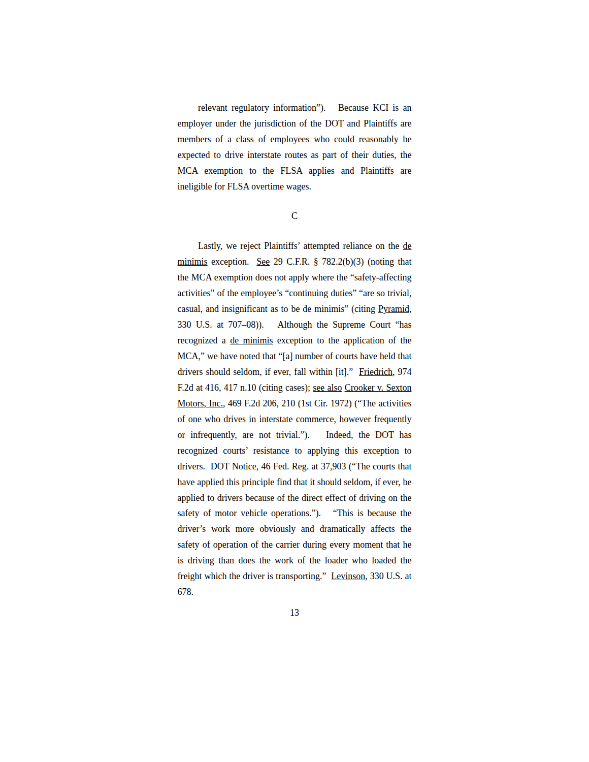relevant regulatory information”). Because KCI is an employer under the jurisdiction of the DOT and Plaintiffs are members of a class of employees who could reasonably be expected to drive interstate routes as part of their duties, the MCA exemption to the FLSA applies and Plaintiffs are ineligible for FLSA overtime wages.
C
Lastly, we reject Plaintiffs’ attempted reliance on the de minimis exception. See 29 C.F.R. § 782.2(b)(3) (noting that the MCA exemption does not apply where the “safety-affecting activities” of the employee’s “continuing duties” “are so trivial, casual, and insignificant as to be de minimis” (citing Pyramid, 330 U.S. at 707–08)). Although the Supreme Court “has recognized a de minimis exception to the application of the MCA,” we have noted that “[a] number of courts have held that drivers should seldom, if ever, fall within [it].” Friedrich, 974 F.2d at 416, 417 n.10 (citing cases); see also Crooker v. Sexton Motors, Inc., 469 F.2d 206, 210 (1st Cir. 1972) (“The activities of one who drives in interstate commerce, however frequently or infrequently, are not trivial.”). Indeed, the DOT has recognized courts’ resistance to applying this exception to drivers. DOT Notice, 46 Fed. Reg. at 37,903 (“The courts that have applied this principle find that it should seldom, if ever, be applied to drivers because of the direct effect of driving on the safety of motor vehicle operations.”). “This is because the driver’s work more obviously and dramatically affects the safety of operation of the carrier during every moment that he is driving than does the work of the loader who loaded the freight which the driver is transporting.” Levinson, 330 U.S. at 678.
13